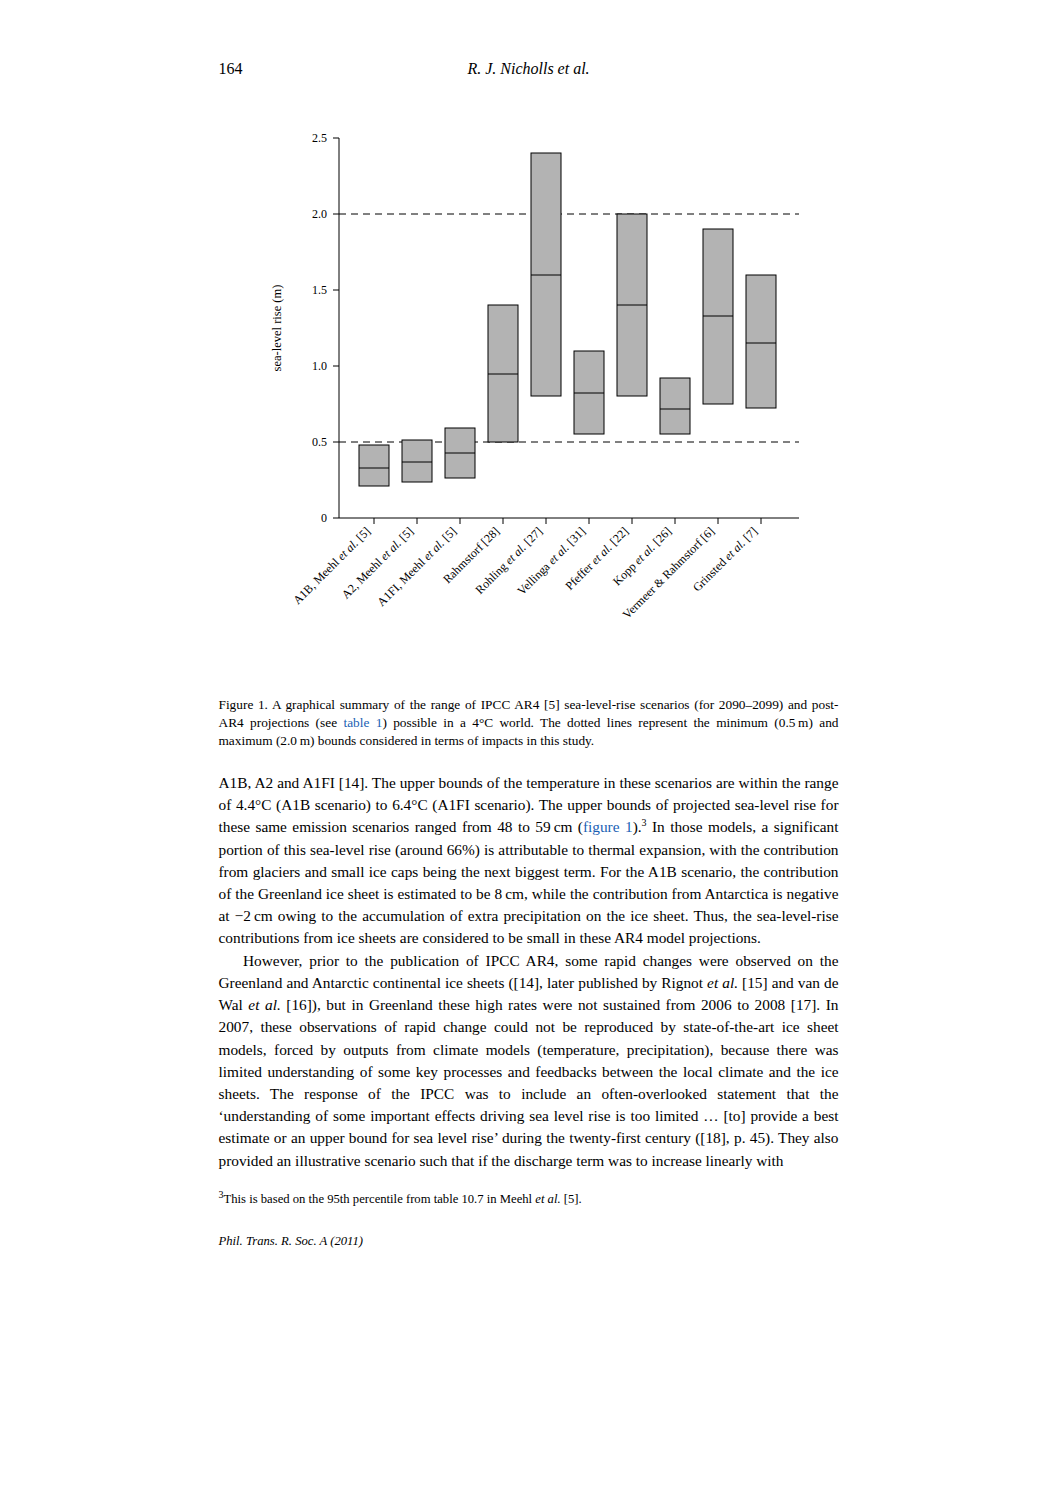164
R. J. Nicholls et al.
0 0.5 1.0 1.5 2.0 2.5 sea-level rise (m) A1B, Meehl et al. [5] A2, Meehl et al. [5] A1FI, Meehl et al. [5] Rahmstorf [28] Rohling et al. [27] Vellinga et al. [31] Pfeffer et al. [22] Kopp et al. [26] Vermeer & Rahmstorf [6] Grinsted et al. [7]
Figure 1. A graphical summary of the range of IPCC AR4 [5] sea-level-rise scenarios (for 2090–2099) and post-AR4 projections (see table 1) possible in a 4°C world. The dotted lines represent the minimum (0.5 m) and maximum (2.0 m) bounds considered in terms of impacts in this study.
A1B, A2 and A1FI [14]. The upper bounds of the temperature in these scenarios are within the range of 4.4°C (A1B scenario) to 6.4°C (A1FI scenario). The upper bounds of projected sea-level rise for these same emission scenarios ranged from 48 to 59 cm (figure 1).3 In those models, a significant portion of this sea-level rise (around 66%) is attributable to thermal expansion, with the contribution from glaciers and small ice caps being the next biggest term. For the A1B scenario, the contribution of the Greenland ice sheet is estimated to be 8 cm, while the contribution from Antarctica is negative at −2 cm owing to the accumulation of extra precipitation on the ice sheet. Thus, the sea-level-rise contributions from ice sheets are considered to be small in these AR4 model projections.
However, prior to the publication of IPCC AR4, some rapid changes were observed on the Greenland and Antarctic continental ice sheets ([14], later published by Rignot et al. [15] and van de Wal et al. [16]), but in Greenland these high rates were not sustained from 2006 to 2008 [17]. In 2007, these observations of rapid change could not be reproduced by state-of-the-art ice sheet models, forced by outputs from climate models (temperature, precipitation), because there was limited understanding of some key processes and feedbacks between the local climate and the ice sheets. The response of the IPCC was to include an often-overlooked statement that the ‘understanding of some important effects driving sea level rise is too limited … [to] provide a best estimate or an upper bound for sea level rise’ during the twenty-first century ([18], p. 45). They also provided an illustrative scenario such that if the discharge term was to increase linearly with
3This is based on the 95th percentile from table 10.7 in Meehl et al. [5].
Phil. Trans. R. Soc. A (2011)